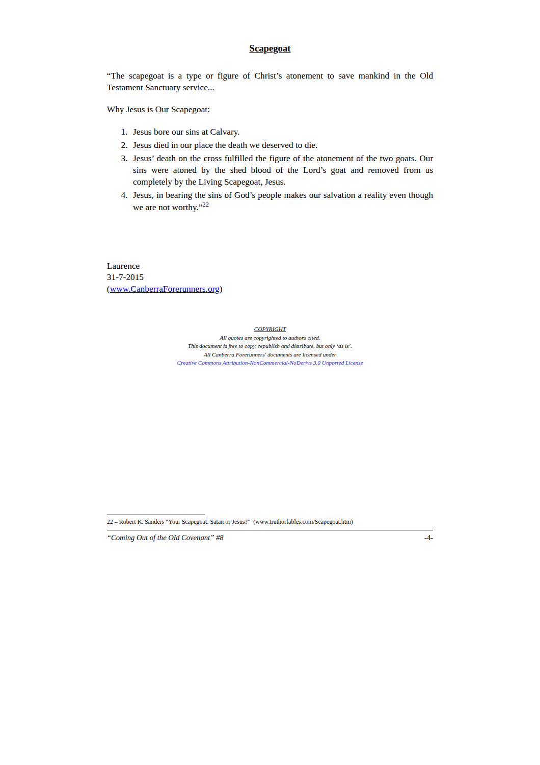Scapegoat
“The scapegoat is a type or figure of Christ’s atonement to save mankind in the Old Testament Sanctuary service...
Why Jesus is Our Scapegoat:
Jesus bore our sins at Calvary.
Jesus died in our place the death we deserved to die.
Jesus’ death on the cross fulfilled the figure of the atonement of the two goats. Our sins were atoned by the shed blood of the Lord’s goat and removed from us completely by the Living Scapegoat, Jesus.
Jesus, in bearing the sins of God’s people makes our salvation a reality even though we are not worthy.”22
Laurence
31-7-2015
(www.CanberraForerunners.org)
COPYRIGHT
All quotes are copyrighted to authors cited.
This document is free to copy, republish and distribute, but only ‘as is’.
All Canberra Forerunners' documents are licensed under
Creative Commons Attribution-NonCommercial-NoDerivs 3.0 Unported License
22 – Robert K. Sanders “Your Scapegoat: Satan or Jesus?” (www.truthorfables.com/Scapegoat.htm)
“Coming Out of the Old Covenant” #8 -4-